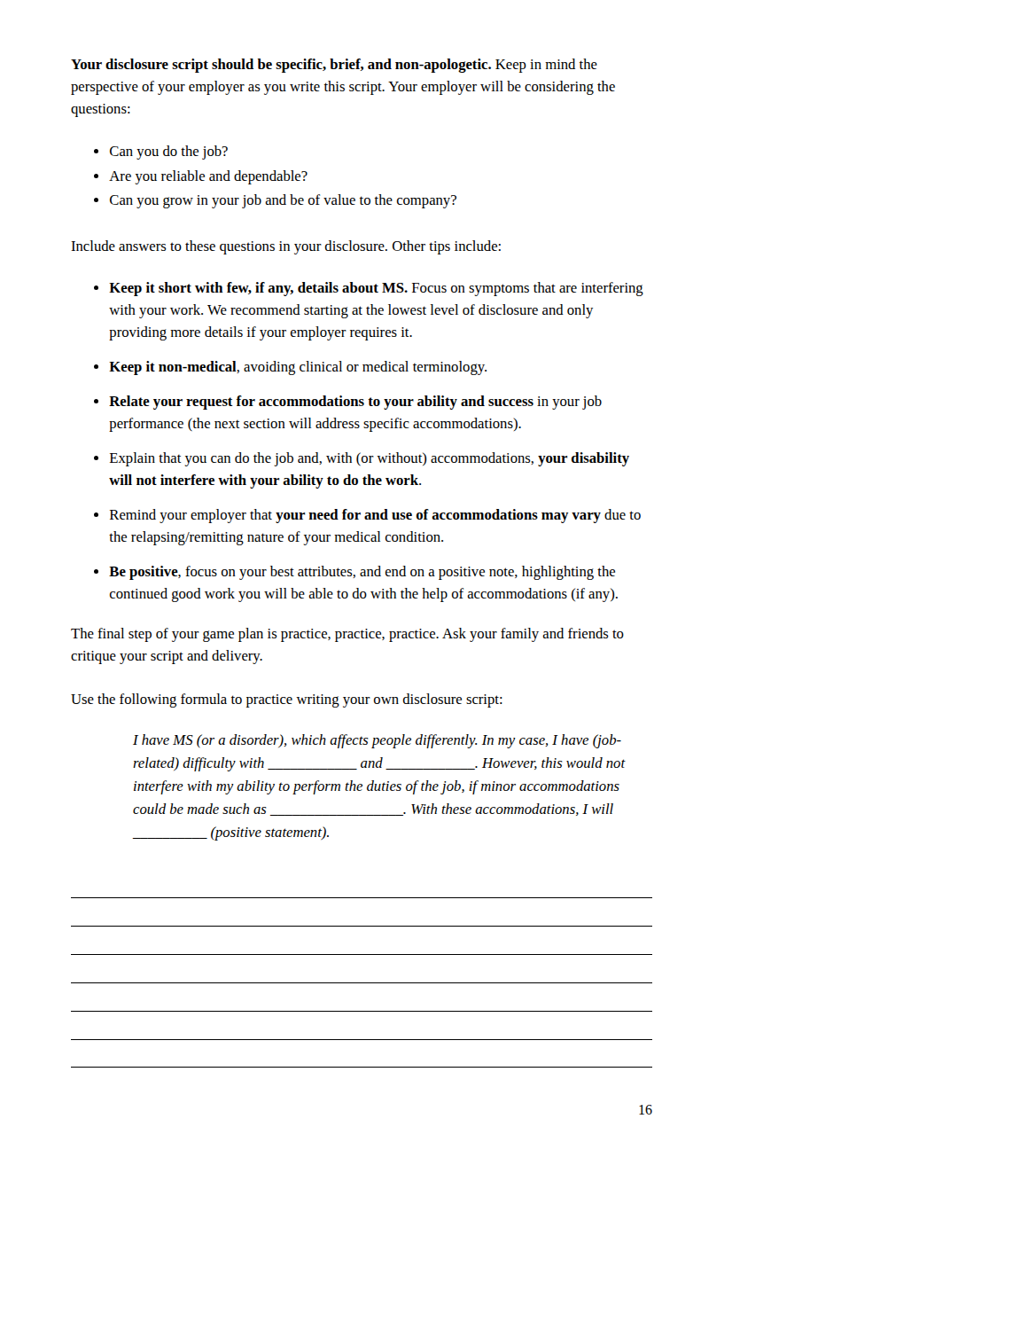Your disclosure script should be specific, brief, and non-apologetic. Keep in mind the perspective of your employer as you write this script. Your employer will be considering the questions:
Can you do the job?
Are you reliable and dependable?
Can you grow in your job and be of value to the company?
Include answers to these questions in your disclosure. Other tips include:
Keep it short with few, if any, details about MS. Focus on symptoms that are interfering with your work. We recommend starting at the lowest level of disclosure and only providing more details if your employer requires it.
Keep it non-medical, avoiding clinical or medical terminology.
Relate your request for accommodations to your ability and success in your job performance (the next section will address specific accommodations).
Explain that you can do the job and, with (or without) accommodations, your disability will not interfere with your ability to do the work.
Remind your employer that your need for and use of accommodations may vary due to the relapsing/remitting nature of your medical condition.
Be positive, focus on your best attributes, and end on a positive note, highlighting the continued good work you will be able to do with the help of accommodations (if any).
The final step of your game plan is practice, practice, practice. Ask your family and friends to critique your script and delivery.
Use the following formula to practice writing your own disclosure script:
I have MS (or a disorder), which affects people differently. In my case, I have (job-related) difficulty with ____________ and ____________. However, this would not interfere with my ability to perform the duties of the job, if minor accommodations could be made such as __________________. With these accommodations, I will __________ (positive statement).
16